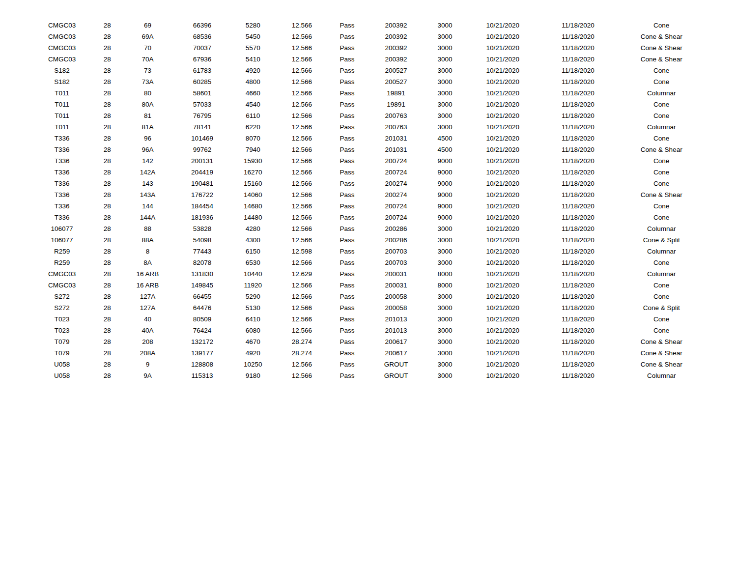| CMGC03 | 28 | 69 | 66396 | 5280 | 12.566 | Pass | 200392 | 3000 | 10/21/2020 | 11/18/2020 | Cone |
| CMGC03 | 28 | 69A | 68536 | 5450 | 12.566 | Pass | 200392 | 3000 | 10/21/2020 | 11/18/2020 | Cone & Shear |
| CMGC03 | 28 | 70 | 70037 | 5570 | 12.566 | Pass | 200392 | 3000 | 10/21/2020 | 11/18/2020 | Cone & Shear |
| CMGC03 | 28 | 70A | 67936 | 5410 | 12.566 | Pass | 200392 | 3000 | 10/21/2020 | 11/18/2020 | Cone & Shear |
| S182 | 28 | 73 | 61783 | 4920 | 12.566 | Pass | 200527 | 3000 | 10/21/2020 | 11/18/2020 | Cone |
| S182 | 28 | 73A | 60285 | 4800 | 12.566 | Pass | 200527 | 3000 | 10/21/2020 | 11/18/2020 | Cone |
| T011 | 28 | 80 | 58601 | 4660 | 12.566 | Pass | 19891 | 3000 | 10/21/2020 | 11/18/2020 | Columnar |
| T011 | 28 | 80A | 57033 | 4540 | 12.566 | Pass | 19891 | 3000 | 10/21/2020 | 11/18/2020 | Cone |
| T011 | 28 | 81 | 76795 | 6110 | 12.566 | Pass | 200763 | 3000 | 10/21/2020 | 11/18/2020 | Cone |
| T011 | 28 | 81A | 78141 | 6220 | 12.566 | Pass | 200763 | 3000 | 10/21/2020 | 11/18/2020 | Columnar |
| T336 | 28 | 96 | 101469 | 8070 | 12.566 | Pass | 201031 | 4500 | 10/21/2020 | 11/18/2020 | Cone |
| T336 | 28 | 96A | 99762 | 7940 | 12.566 | Pass | 201031 | 4500 | 10/21/2020 | 11/18/2020 | Cone & Shear |
| T336 | 28 | 142 | 200131 | 15930 | 12.566 | Pass | 200724 | 9000 | 10/21/2020 | 11/18/2020 | Cone |
| T336 | 28 | 142A | 204419 | 16270 | 12.566 | Pass | 200724 | 9000 | 10/21/2020 | 11/18/2020 | Cone |
| T336 | 28 | 143 | 190481 | 15160 | 12.566 | Pass | 200274 | 9000 | 10/21/2020 | 11/18/2020 | Cone |
| T336 | 28 | 143A | 176722 | 14060 | 12.566 | Pass | 200274 | 9000 | 10/21/2020 | 11/18/2020 | Cone & Shear |
| T336 | 28 | 144 | 184454 | 14680 | 12.566 | Pass | 200724 | 9000 | 10/21/2020 | 11/18/2020 | Cone |
| T336 | 28 | 144A | 181936 | 14480 | 12.566 | Pass | 200724 | 9000 | 10/21/2020 | 11/18/2020 | Cone |
| 106077 | 28 | 88 | 53828 | 4280 | 12.566 | Pass | 200286 | 3000 | 10/21/2020 | 11/18/2020 | Columnar |
| 106077 | 28 | 88A | 54098 | 4300 | 12.566 | Pass | 200286 | 3000 | 10/21/2020 | 11/18/2020 | Cone & Split |
| R259 | 28 | 8 | 77443 | 6150 | 12.598 | Pass | 200703 | 3000 | 10/21/2020 | 11/18/2020 | Columnar |
| R259 | 28 | 8A | 82078 | 6530 | 12.566 | Pass | 200703 | 3000 | 10/21/2020 | 11/18/2020 | Cone |
| CMGC03 | 28 | 16 ARB | 131830 | 10440 | 12.629 | Pass | 200031 | 8000 | 10/21/2020 | 11/18/2020 | Columnar |
| CMGC03 | 28 | 16 ARB | 149845 | 11920 | 12.566 | Pass | 200031 | 8000 | 10/21/2020 | 11/18/2020 | Cone |
| S272 | 28 | 127A | 66455 | 5290 | 12.566 | Pass | 200058 | 3000 | 10/21/2020 | 11/18/2020 | Cone |
| S272 | 28 | 127A | 64476 | 5130 | 12.566 | Pass | 200058 | 3000 | 10/21/2020 | 11/18/2020 | Cone & Split |
| T023 | 28 | 40 | 80509 | 6410 | 12.566 | Pass | 201013 | 3000 | 10/21/2020 | 11/18/2020 | Cone |
| T023 | 28 | 40A | 76424 | 6080 | 12.566 | Pass | 201013 | 3000 | 10/21/2020 | 11/18/2020 | Cone |
| T079 | 28 | 208 | 132172 | 4670 | 28.274 | Pass | 200617 | 3000 | 10/21/2020 | 11/18/2020 | Cone & Shear |
| T079 | 28 | 208A | 139177 | 4920 | 28.274 | Pass | 200617 | 3000 | 10/21/2020 | 11/18/2020 | Cone & Shear |
| U058 | 28 | 9 | 128808 | 10250 | 12.566 | Pass | GROUT | 3000 | 10/21/2020 | 11/18/2020 | Cone & Shear |
| U058 | 28 | 9A | 115313 | 9180 | 12.566 | Pass | GROUT | 3000 | 10/21/2020 | 11/18/2020 | Columnar |